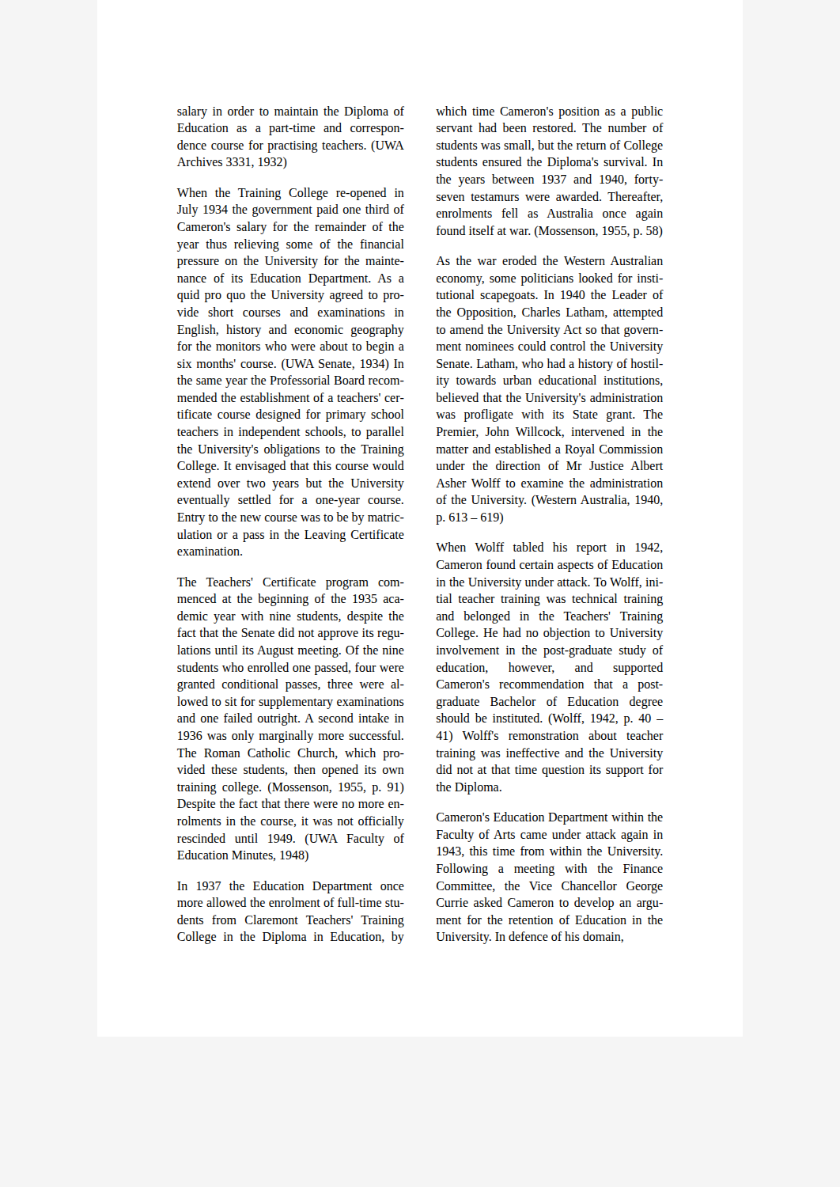salary in order to maintain the Diploma of Education as a part-time and correspondence course for practising teachers. (UWA Archives 3331, 1932)
When the Training College re-opened in July 1934 the government paid one third of Cameron's salary for the remainder of the year thus relieving some of the financial pressure on the University for the maintenance of its Education Department. As a quid pro quo the University agreed to provide short courses and examinations in English, history and economic geography for the monitors who were about to begin a six months' course. (UWA Senate, 1934) In the same year the Professorial Board recommended the establishment of a teachers' certificate course designed for primary school teachers in independent schools, to parallel the University's obligations to the Training College. It envisaged that this course would extend over two years but the University eventually settled for a one-year course. Entry to the new course was to be by matriculation or a pass in the Leaving Certificate examination.
The Teachers' Certificate program commenced at the beginning of the 1935 academic year with nine students, despite the fact that the Senate did not approve its regulations until its August meeting. Of the nine students who enrolled one passed, four were granted conditional passes, three were allowed to sit for supplementary examinations and one failed outright. A second intake in 1936 was only marginally more successful. The Roman Catholic Church, which provided these students, then opened its own training college. (Mossenson, 1955, p. 91) Despite the fact that there were no more enrolments in the course, it was not officially rescinded until 1949. (UWA Faculty of Education Minutes, 1948)
In 1937 the Education Department once more allowed the enrolment of full-time students from Claremont Teachers' Training College in the Diploma in Education, by which time Cameron's position as a public servant had been restored. The number of students was small, but the return of College students ensured the Diploma's survival. In the years between 1937 and 1940, forty-seven testamurs were awarded. Thereafter, enrolments fell as Australia once again found itself at war. (Mossenson, 1955, p. 58)
As the war eroded the Western Australian economy, some politicians looked for institutional scapegoats. In 1940 the Leader of the Opposition, Charles Latham, attempted to amend the University Act so that government nominees could control the University Senate. Latham, who had a history of hostility towards urban educational institutions, believed that the University's administration was profligate with its State grant. The Premier, John Willcock, intervened in the matter and established a Royal Commission under the direction of Mr Justice Albert Asher Wolff to examine the administration of the University. (Western Australia, 1940, p. 613 – 619)
When Wolff tabled his report in 1942, Cameron found certain aspects of Education in the University under attack. To Wolff, initial teacher training was technical training and belonged in the Teachers' Training College. He had no objection to University involvement in the post-graduate study of education, however, and supported Cameron's recommendation that a post-graduate Bachelor of Education degree should be instituted. (Wolff, 1942, p. 40 – 41) Wolff's remonstration about teacher training was ineffective and the University did not at that time question its support for the Diploma.
Cameron's Education Department within the Faculty of Arts came under attack again in 1943, this time from within the University. Following a meeting with the Finance Committee, the Vice Chancellor George Currie asked Cameron to develop an argument for the retention of Education in the University. In defence of his domain,